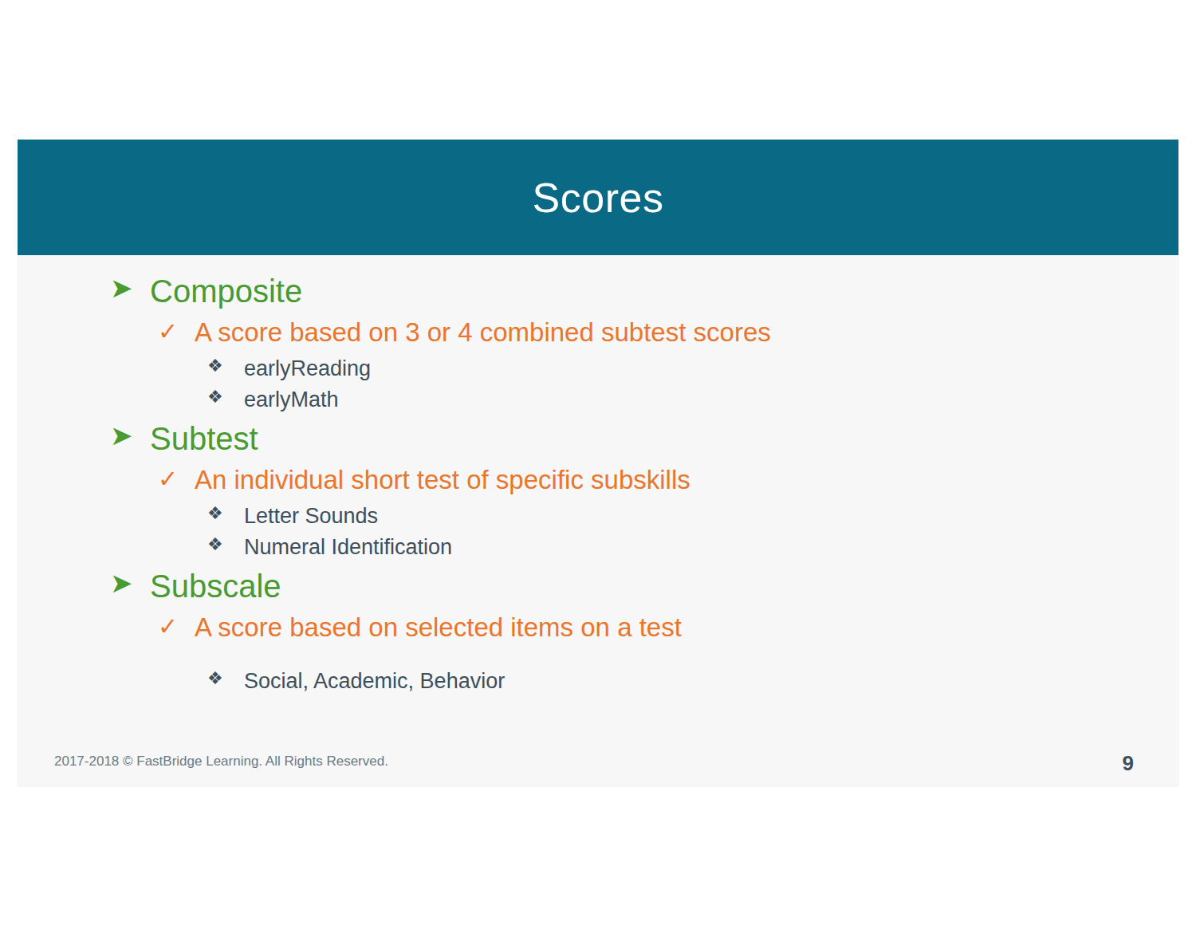Scores
Composite
A score based on 3 or 4 combined subtest scores
earlyReading
earlyMath
Subtest
An individual short test of specific subskills
Letter Sounds
Numeral Identification
Subscale
A score based on selected items on a test
Social, Academic, Behavior
2017-2018 © FastBridge Learning. All Rights Reserved.
9